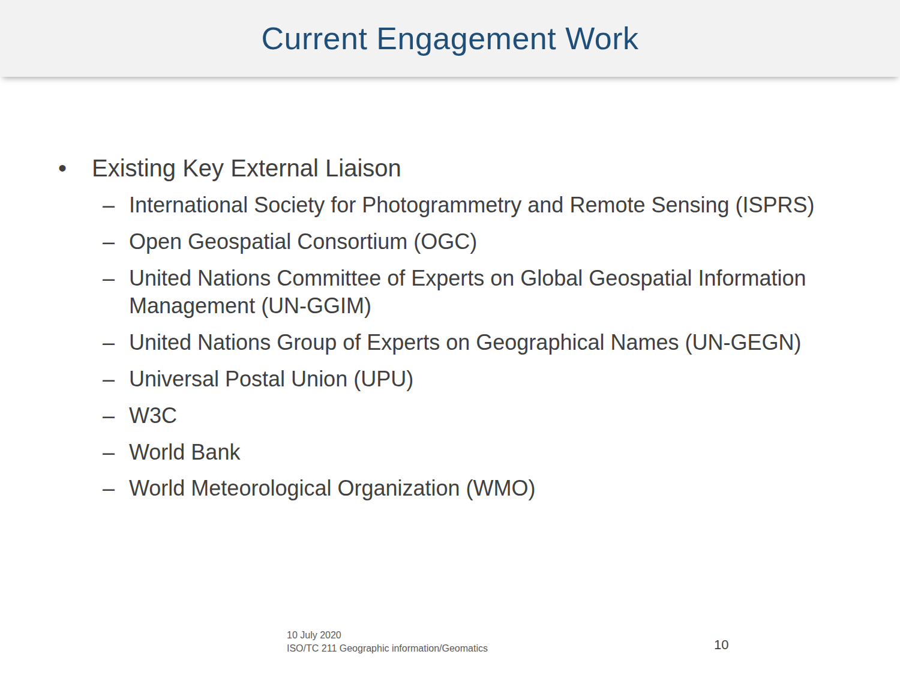Current Engagement Work
Existing Key External Liaison
International Society for Photogrammetry and Remote Sensing (ISPRS)
Open Geospatial Consortium (OGC)
United Nations Committee of Experts on Global Geospatial Information Management (UN-GGIM)
United Nations Group of Experts on Geographical Names (UN-GEGN)
Universal Postal Union (UPU)
W3C
World Bank
World Meteorological Organization (WMO)
10 July 2020
ISO/TC 211 Geographic information/Geomatics
10